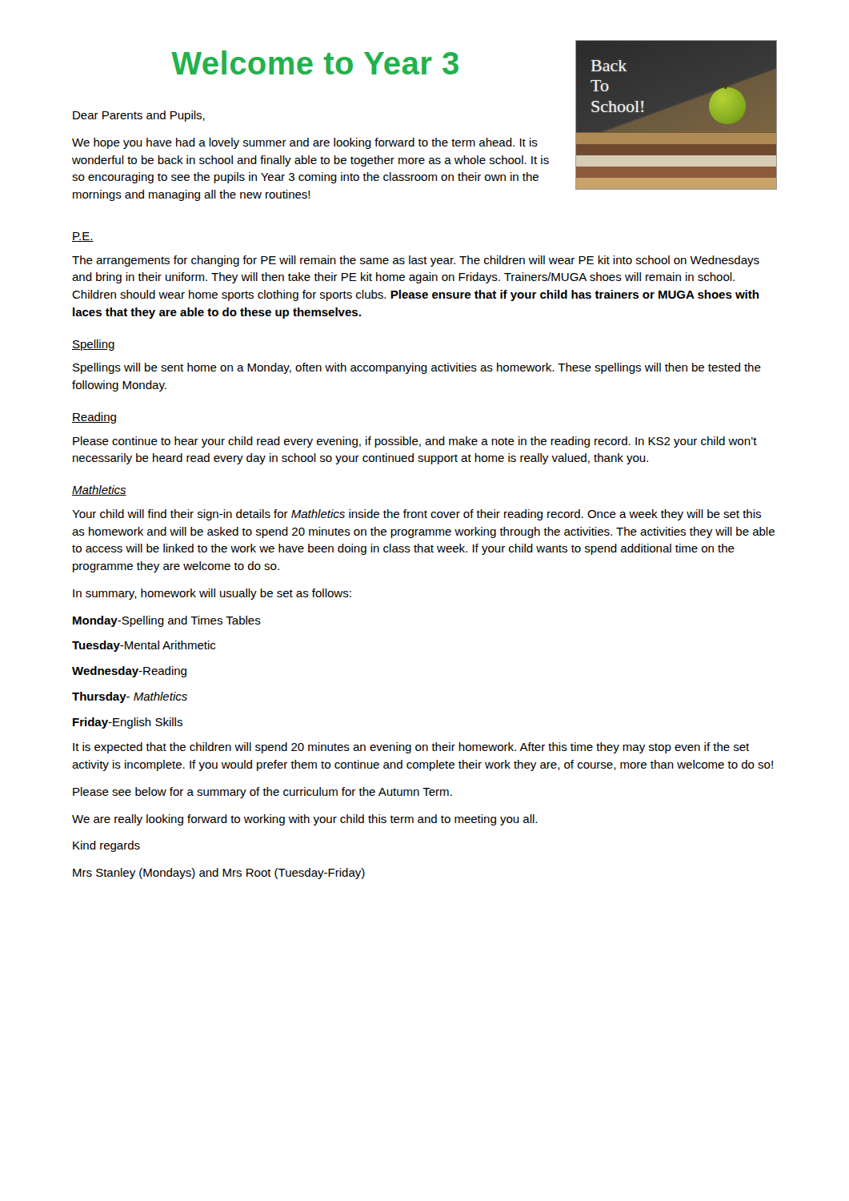Back
To
School!
Welcome to Year 3
Dear Parents and Pupils,
We hope you have had a lovely summer and are looking forward to the term ahead. It is wonderful to be back in school and finally able to be together more as a whole school. It is so encouraging to see the pupils in Year 3 coming into the classroom on their own in the mornings and managing all the new routines!
P.E.
The arrangements for changing for PE will remain the same as last year. The children will wear PE kit into school on Wednesdays and bring in their uniform. They will then take their PE kit home again on Fridays. Trainers/MUGA shoes will remain in school. Children should wear home sports clothing for sports clubs. Please ensure that if your child has trainers or MUGA shoes with laces that they are able to do these up themselves.
Spelling
Spellings will be sent home on a Monday, often with accompanying activities as homework. These spellings will then be tested the following Monday.
Reading
Please continue to hear your child read every evening, if possible, and make a note in the reading record. In KS2 your child won’t necessarily be heard read every day in school so your continued support at home is really valued, thank you.
Mathletics
Your child will find their sign-in details for Mathletics inside the front cover of their reading record. Once a week they will be set this as homework and will be asked to spend 20 minutes on the programme working through the activities. The activities they will be able to access will be linked to the work we have been doing in class that week. If your child wants to spend additional time on the programme they are welcome to do so.
In summary, homework will usually be set as follows:
Monday-Spelling and Times Tables
Tuesday-Mental Arithmetic
Wednesday-Reading
Thursday- Mathletics
Friday-English Skills
It is expected that the children will spend 20 minutes an evening on their homework. After this time they may stop even if the set activity is incomplete. If you would prefer them to continue and complete their work they are, of course, more than welcome to do so!
Please see below for a summary of the curriculum for the Autumn Term.
We are really looking forward to working with your child this term and to meeting you all.
Kind regards
Mrs Stanley (Mondays) and Mrs Root (Tuesday-Friday)